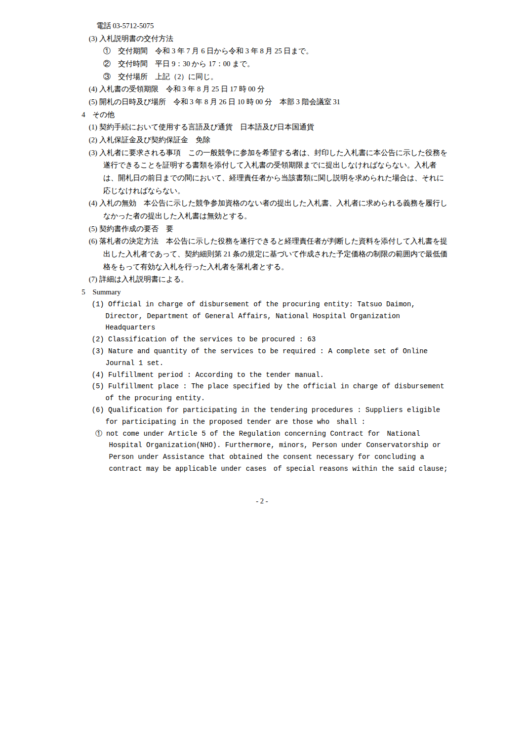電話 03-5712-5075
(3) 入札説明書の交付方法
①　交付期間　令和 3 年 7 月 6 日から令和 3 年 8 月 25 日まで。
②　交付時間　平日 9：30 から 17：00 まで。
③　交付場所　上記（2）に同じ。
(4) 入札書の受領期限　令和 3 年 8 月 25 日 17 時 00 分
(5) 開札の日時及び場所　令和 3 年 8 月 26 日 10 時 00 分　本部 3 階会議室 31
4　その他
(1) 契約手続において使用する言語及び通貨　日本語及び日本国通貨
(2) 入札保証金及び契約保証金　免除
(3) 入札者に要求される事項　この一般競争に参加を希望する者は、封印した入札書に本公告に示した役務を遂行できることを証明する書類を添付して入札書の受領期限までに提出しなければならない。入札者は、開札日の前日までの間において、経理責任者から当該書類に関し説明を求められた場合は、それに応じなければならない。
(4) 入札の無効　本公告に示した競争参加資格のない者の提出した入札書、入札者に求められる義務を履行しなかった者の提出した入札書は無効とする。
(5) 契約書作成の要否　要
(6) 落札者の決定方法　本公告に示した役務を遂行できると経理責任者が判断した資料を添付して入札書を提出した入札者であって、契約細則第 21 条の規定に基づいて作成された予定価格の制限の範囲内で最低価格をもって有効な入札を行った入札者を落札者とする。
(7) 詳細は入札説明書による。
5　Summary
(1) Official in charge of disbursement of the procuring entity: Tatsuo Daimon, Director, Department of General Affairs, National Hospital Organization Headquarters
(2) Classification of the services to be procured : 63
(3) Nature and quantity of the services to be required : A complete set of Online Journal 1 set.
(4) Fulfillment period : According to the tender manual.
(5) Fulfillment place : The place specified by the official in charge of disbursement of the procuring entity.
(6) Qualification for participating in the tendering procedures : Suppliers eligible for participating in the proposed tender are those who　shall :
① not come under Article 5 of the Regulation concerning Contract for　National Hospital Organization(NHO). Furthermore, minors, Person under Conservatorship or Person under Assistance that obtained the consent necessary for concluding a contract may be applicable under cases　of special reasons within the said clause;
- 2 -